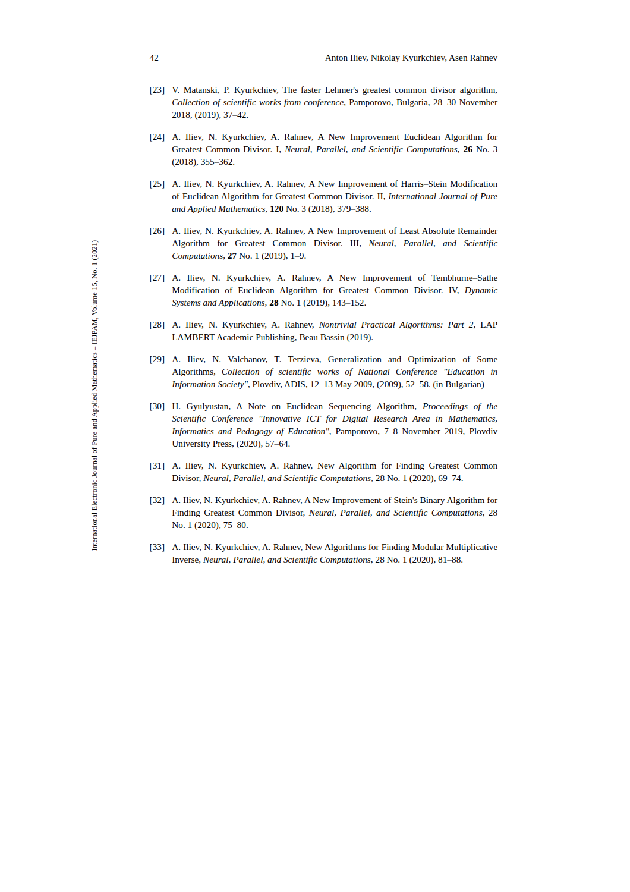International Electronic Journal of Pure and Applied Mathematics – IEJPAM, Volume 15, No. 1 (2021)
42 Anton Iliev, Nikolay Kyurkchiev, Asen Rahnev
[23] V. Matanski, P. Kyurkchiev, The faster Lehmer's greatest common divisor algorithm, Collection of scientific works from conference, Pamporovo, Bulgaria, 28–30 November 2018, (2019), 37–42.
[24] A. Iliev, N. Kyurkchiev, A. Rahnev, A New Improvement Euclidean Algorithm for Greatest Common Divisor. I, Neural, Parallel, and Scientific Computations, 26 No. 3 (2018), 355–362.
[25] A. Iliev, N. Kyurkchiev, A. Rahnev, A New Improvement of Harris–Stein Modification of Euclidean Algorithm for Greatest Common Divisor. II, International Journal of Pure and Applied Mathematics, 120 No. 3 (2018), 379–388.
[26] A. Iliev, N. Kyurkchiev, A. Rahnev, A New Improvement of Least Absolute Remainder Algorithm for Greatest Common Divisor. III, Neural, Parallel, and Scientific Computations, 27 No. 1 (2019), 1–9.
[27] A. Iliev, N. Kyurkchiev, A. Rahnev, A New Improvement of Tembhurne–Sathe Modification of Euclidean Algorithm for Greatest Common Divisor. IV, Dynamic Systems and Applications, 28 No. 1 (2019), 143–152.
[28] A. Iliev, N. Kyurkchiev, A. Rahnev, Nontrivial Practical Algorithms: Part 2, LAP LAMBERT Academic Publishing, Beau Bassin (2019).
[29] A. Iliev, N. Valchanov, T. Terzieva, Generalization and Optimization of Some Algorithms, Collection of scientific works of National Conference "Education in Information Society", Plovdiv, ADIS, 12–13 May 2009, (2009), 52–58. (in Bulgarian)
[30] H. Gyulyustan, A Note on Euclidean Sequencing Algorithm, Proceedings of the Scientific Conference "Innovative ICT for Digital Research Area in Mathematics, Informatics and Pedagogy of Education", Pamporovo, 7–8 November 2019, Plovdiv University Press, (2020), 57–64.
[31] A. Iliev, N. Kyurkchiev, A. Rahnev, New Algorithm for Finding Greatest Common Divisor, Neural, Parallel, and Scientific Computations, 28 No. 1 (2020), 69–74.
[32] A. Iliev, N. Kyurkchiev, A. Rahnev, A New Improvement of Stein's Binary Algorithm for Finding Greatest Common Divisor, Neural, Parallel, and Scientific Computations, 28 No. 1 (2020), 75–80.
[33] A. Iliev, N. Kyurkchiev, A. Rahnev, New Algorithms for Finding Modular Multiplicative Inverse, Neural, Parallel, and Scientific Computations, 28 No. 1 (2020), 81–88.